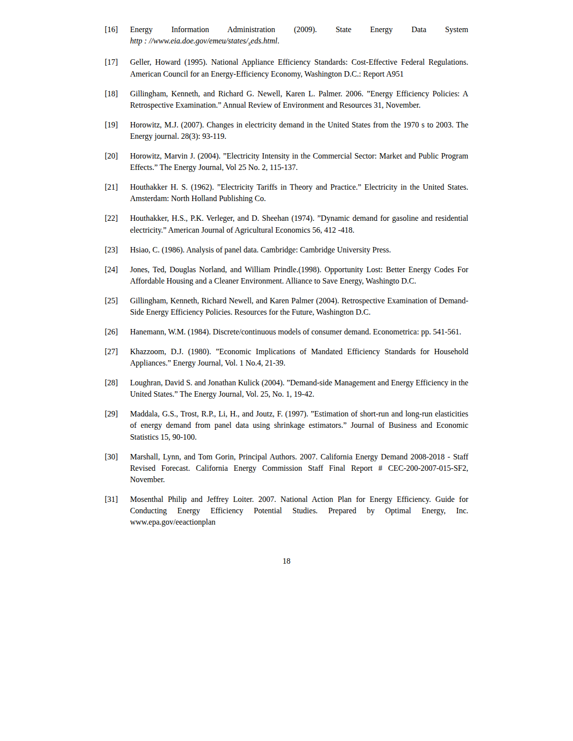[16] Energy Information Administration (2009). State Energy Data System http : //www.eia.doe.gov/emeu/states/seds.html.
[17] Geller, Howard (1995). National Appliance Efficiency Standards: Cost-Effective Federal Regulations. American Council for an Energy-Efficiency Economy, Washington D.C.: Report A951
[18] Gillingham, Kenneth, and Richard G. Newell, Karen L. Palmer. 2006. ”Energy Efficiency Policies: A Retrospective Examination.” Annual Review of Environment and Resources 31, November.
[19] Horowitz, M.J. (2007). Changes in electricity demand in the United States from the 1970 s to 2003. The Energy journal. 28(3): 93-119.
[20] Horowitz, Marvin J. (2004). ”Electricity Intensity in the Commercial Sector: Market and Public Program Effects.” The Energy Journal, Vol 25 No. 2, 115-137.
[21] Houthakker H. S. (1962). ”Electricity Tariffs in Theory and Practice.” Electricity in the United States. Amsterdam: North Holland Publishing Co.
[22] Houthakker, H.S., P.K. Verleger, and D. Sheehan (1974). ”Dynamic demand for gasoline and residential electricity.” American Journal of Agricultural Economics 56, 412 -418.
[23] Hsiao, C. (1986). Analysis of panel data. Cambridge: Cambridge University Press.
[24] Jones, Ted, Douglas Norland, and William Prindle.(1998). Opportunity Lost: Better Energy Codes For Affordable Housing and a Cleaner Environment. Alliance to Save Energy, Washingto D.C.
[25] Gillingham, Kenneth, Richard Newell, and Karen Palmer (2004). Retrospective Examination of Demand-Side Energy Efficiency Policies. Resources for the Future, Washington D.C.
[26] Hanemann, W.M. (1984). Discrete/continuous models of consumer demand. Econometrica: pp. 541-561.
[27] Khazzoom, D.J. (1980). ”Economic Implications of Mandated Efficiency Standards for Household Appliances.” Energy Journal, Vol. 1 No.4, 21-39.
[28] Loughran, David S. and Jonathan Kulick (2004). ”Demand-side Management and Energy Efficiency in the United States.” The Energy Journal, Vol. 25, No. 1, 19-42.
[29] Maddala, G.S., Trost, R.P., Li, H., and Joutz, F. (1997). ”Estimation of short-run and long-run elasticities of energy demand from panel data using shrinkage estimators.” Journal of Business and Economic Statistics 15, 90-100.
[30] Marshall, Lynn, and Tom Gorin, Principal Authors. 2007. California Energy Demand 2008-2018 - Staff Revised Forecast. California Energy Commission Staff Final Report # CEC-200-2007-015-SF2, November.
[31] Mosenthal Philip and Jeffrey Loiter. 2007. National Action Plan for Energy Efficiency. Guide for Conducting Energy Efficiency Potential Studies. Prepared by Optimal Energy, Inc. www.epa.gov/eeactionplan
18